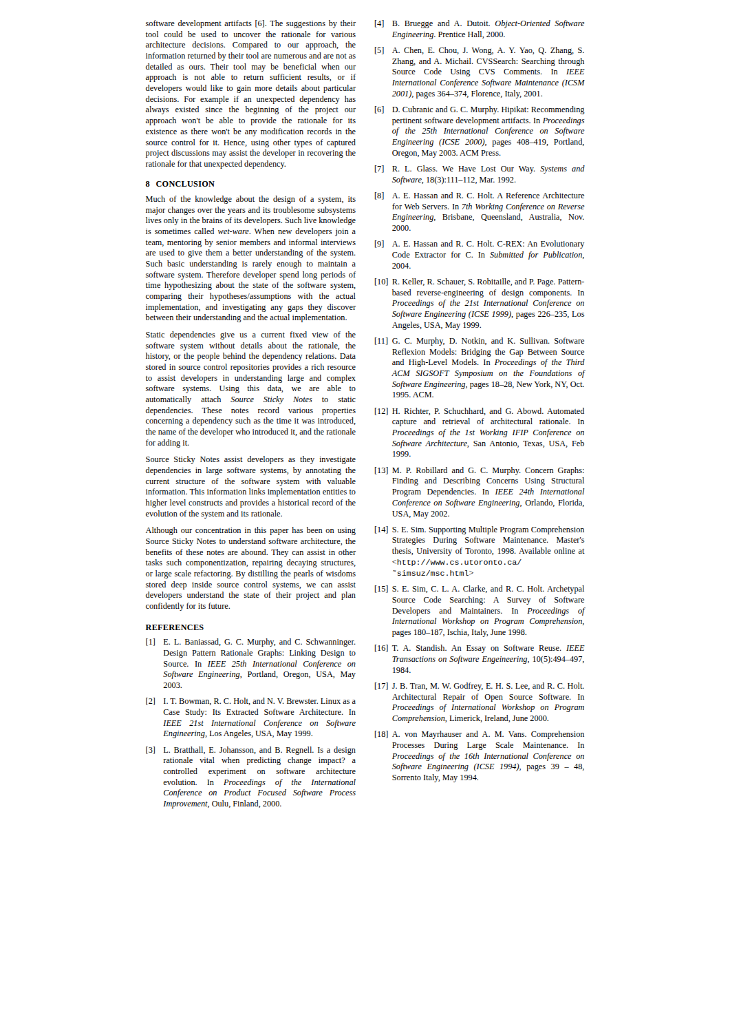software development artifacts [6]. The suggestions by their tool could be used to uncover the rationale for various architecture decisions. Compared to our approach, the information returned by their tool are numerous and are not as detailed as ours. Their tool may be beneficial when our approach is not able to return sufficient results, or if developers would like to gain more details about particular decisions. For example if an unexpected dependency has always existed since the beginning of the project our approach won't be able to provide the rationale for its existence as there won't be any modification records in the source control for it. Hence, using other types of captured project discussions may assist the developer in recovering the rationale for that unexpected dependency.
8 CONCLUSION
Much of the knowledge about the design of a system, its major changes over the years and its troublesome subsystems lives only in the brains of its developers. Such live knowledge is sometimes called wet-ware. When new developers join a team, mentoring by senior members and informal interviews are used to give them a better understanding of the system. Such basic understanding is rarely enough to maintain a software system. Therefore developer spend long periods of time hypothesizing about the state of the software system, comparing their hypotheses/assumptions with the actual implementation, and investigating any gaps they discover between their understanding and the actual implementation.
Static dependencies give us a current fixed view of the software system without details about the rationale, the history, or the people behind the dependency relations. Data stored in source control repositories provides a rich resource to assist developers in understanding large and complex software systems. Using this data, we are able to automatically attach Source Sticky Notes to static dependencies. These notes record various properties concerning a dependency such as the time it was introduced, the name of the developer who introduced it, and the rationale for adding it.
Source Sticky Notes assist developers as they investigate dependencies in large software systems, by annotating the current structure of the software system with valuable information. This information links implementation entities to higher level constructs and provides a historical record of the evolution of the system and its rationale.
Although our concentration in this paper has been on using Source Sticky Notes to understand software architecture, the benefits of these notes are abound. They can assist in other tasks such componentization, repairing decaying structures, or large scale refactoring. By distilling the pearls of wisdoms stored deep inside source control systems, we can assist developers understand the state of their project and plan confidently for its future.
REFERENCES
E. L. Baniassad, G. C. Murphy, and C. Schwanninger. Design Pattern Rationale Graphs: Linking Design to Source. In IEEE 25th International Conference on Software Engineering, Portland, Oregon, USA, May 2003.
I. T. Bowman, R. C. Holt, and N. V. Brewster. Linux as a Case Study: Its Extracted Software Architecture. In IEEE 21st International Conference on Software Engineering, Los Angeles, USA, May 1999.
L. Bratthall, E. Johansson, and B. Regnell. Is a design rationale vital when predicting change impact? a controlled experiment on software architecture evolution. In Proceedings of the International Conference on Product Focused Software Process Improvement, Oulu, Finland, 2000.
B. Bruegge and A. Dutoit. Object-Oriented Software Engineering. Prentice Hall, 2000.
A. Chen, E. Chou, J. Wong, A. Y. Yao, Q. Zhang, S. Zhang, and A. Michail. CVSSearch: Searching through Source Code Using CVS Comments. In IEEE International Conference Software Maintenance (ICSM 2001), pages 364–374, Florence, Italy, 2001.
D. Cubranic and G. C. Murphy. Hipikat: Recommending pertinent software development artifacts. In Proceedings of the 25th International Conference on Software Engineering (ICSE 2000), pages 408–419, Portland, Oregon, May 2003. ACM Press.
R. L. Glass. We Have Lost Our Way. Systems and Software, 18(3):111–112, Mar. 1992.
A. E. Hassan and R. C. Holt. A Reference Architecture for Web Servers. In 7th Working Conference on Reverse Engineering, Brisbane, Queensland, Australia, Nov. 2000.
A. E. Hassan and R. C. Holt. C-REX: An Evolutionary Code Extractor for C. In Submitted for Publication, 2004.
R. Keller, R. Schauer, S. Robitaille, and P. Page. Pattern-based reverse-engineering of design components. In Proceedings of the 21st International Conference on Software Engineering (ICSE 1999), pages 226–235, Los Angeles, USA, May 1999.
G. C. Murphy, D. Notkin, and K. Sullivan. Software Reflexion Models: Bridging the Gap Between Source and High-Level Models. In Proceedings of the Third ACM SIGSOFT Symposium on the Foundations of Software Engineering, pages 18–28, New York, NY, Oct. 1995. ACM.
H. Richter, P. Schuchhard, and G. Abowd. Automated capture and retrieval of architectural rationale. In Proceedings of the 1st Working IFIP Conference on Software Architecture, San Antonio, Texas, USA, Feb 1999.
M. P. Robillard and G. C. Murphy. Concern Graphs: Finding and Describing Concerns Using Structural Program Dependencies. In IEEE 24th International Conference on Software Engineering, Orlando, Florida, USA, May 2002.
S. E. Sim. Supporting Multiple Program Comprehension Strategies During Software Maintenance. Master's thesis, University of Toronto, 1998. Available online at <http://www.cs.utoronto.ca/˜simsuz/msc.html>
S. E. Sim, C. L. A. Clarke, and R. C. Holt. Archetypal Source Code Searching: A Survey of Software Developers and Maintainers. In Proceedings of International Workshop on Program Comprehension, pages 180–187, Ischia, Italy, June 1998.
T. A. Standish. An Essay on Software Reuse. IEEE Transactions on Software Engeineering, 10(5):494–497, 1984.
J. B. Tran, M. W. Godfrey, E. H. S. Lee, and R. C. Holt. Architectural Repair of Open Source Software. In Proceedings of International Workshop on Program Comprehension, Limerick, Ireland, June 2000.
A. von Mayrhauser and A. M. Vans. Comprehension Processes During Large Scale Maintenance. In Proceedings of the 16th International Conference on Software Engineering (ICSE 1994), pages 39 – 48, Sorrento Italy, May 1994.